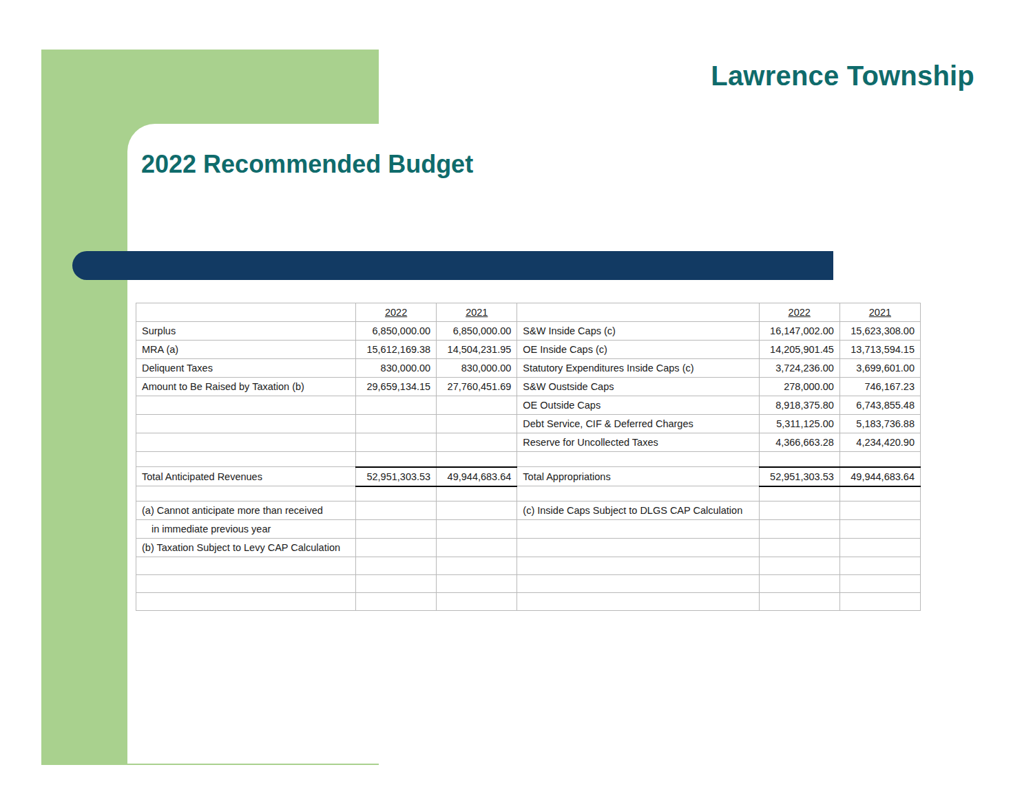Lawrence Township
2022 Recommended Budget
| | 2022 | 2021 | | 2022 | 2021 |
| Surplus | 6,850,000.00 | 6,850,000.00 | S&W Inside Caps (c) | 16,147,002.00 | 15,623,308.00 |
| MRA (a) | 15,612,169.38 | 14,504,231.95 | OE Inside Caps (c) | 14,205,901.45 | 13,713,594.15 |
| Deliquent Taxes | 830,000.00 | 830,000.00 | Statutory Expenditures Inside Caps (c) | 3,724,236.00 | 3,699,601.00 |
| Amount to Be Raised by Taxation (b) | 29,659,134.15 | 27,760,451.69 | S&W Oustside Caps | 278,000.00 | 746,167.23 |
| | | | OE Outside Caps | 8,918,375.80 | 6,743,855.48 |
| | | | Debt Service, CIF & Deferred Charges | 5,311,125.00 | 5,183,736.88 |
| | | | Reserve for Uncollected Taxes | 4,366,663.28 | 4,234,420.90 |
| Total Anticipated Revenues | 52,951,303.53 | 49,944,683.64 | Total Appropriations | 52,951,303.53 | 49,944,683.64 |
| (a) Cannot anticipate more than received | | | (c) Inside Caps Subject to DLGS CAP Calculation | | |
| in immediate previous year | | | | | |
| (b) Taxation Subject to Levy CAP Calculation | | | | | |